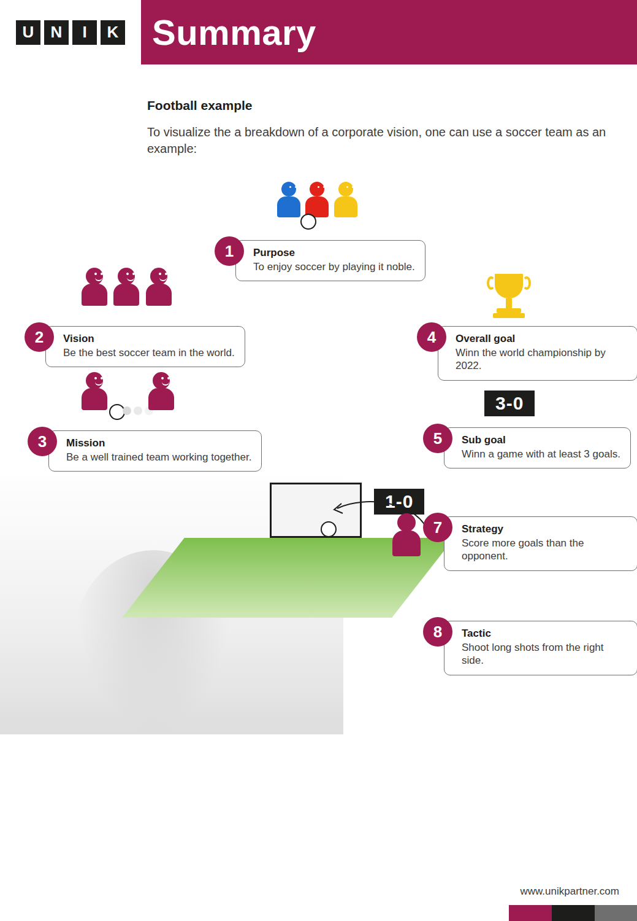UNIK
Summary
Football example
To visualize the a breakdown of a corporate vision, one can use a soccer team as an example:
3-0
1-0
1
Purpose To enjoy soccer by playing it noble.
2
Vision Be the best soccer team in the world.
3
Mission Be a well trained team working together.
4
Overall goal Winn the world championship by 2022.
5
Sub goal Winn a game with at least 3 goals.
7
Strategy Score more goals than the opponent.
8
Tactic Shoot long shots from the right side.
www.unikpartner.com